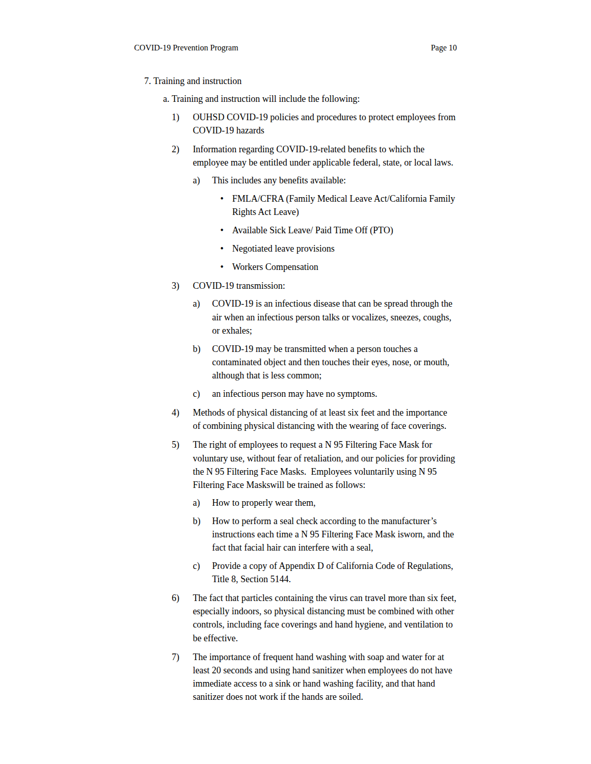COVID-19 Prevention Program
Page 10
Training and instruction
Training and instruction will include the following:
OUHSD COVID-19 policies and procedures to protect employees from COVID-19 hazards
Information regarding COVID-19-related benefits to which the employee may be entitled under applicable federal, state, or local laws.
This includes any benefits available:
FMLA/CFRA (Family Medical Leave Act/California Family Rights Act Leave)
Available Sick Leave/ Paid Time Off (PTO)
Negotiated leave provisions
Workers Compensation
COVID-19 transmission:
COVID-19 is an infectious disease that can be spread through the air when an infectious person talks or vocalizes, sneezes, coughs, or exhales;
COVID-19 may be transmitted when a person touches a contaminated object and then touches their eyes, nose, or mouth, although that is less common;
an infectious person may have no symptoms.
Methods of physical distancing of at least six feet and the importance of combining physical distancing with the wearing of face coverings.
The right of employees to request a N 95 Filtering Face Mask for voluntary use, without fear of retaliation, and our policies for providing the N 95 Filtering Face Masks. Employees voluntarily using N 95 Filtering Face Maskswill be trained as follows:
How to properly wear them,
How to perform a seal check according to the manufacturer’s instructions each time a N 95 Filtering Face Mask isworn, and the fact that facial hair can interfere with a seal,
Provide a copy of Appendix D of California Code of Regulations, Title 8, Section 5144.
The fact that particles containing the virus can travel more than six feet, especially indoors, so physical distancing must be combined with other controls, including face coverings and hand hygiene, and ventilation to be effective.
The importance of frequent hand washing with soap and water for at least 20 seconds and using hand sanitizer when employees do not have immediate access to a sink or hand washing facility, and that hand sanitizer does not work if the hands are soiled.